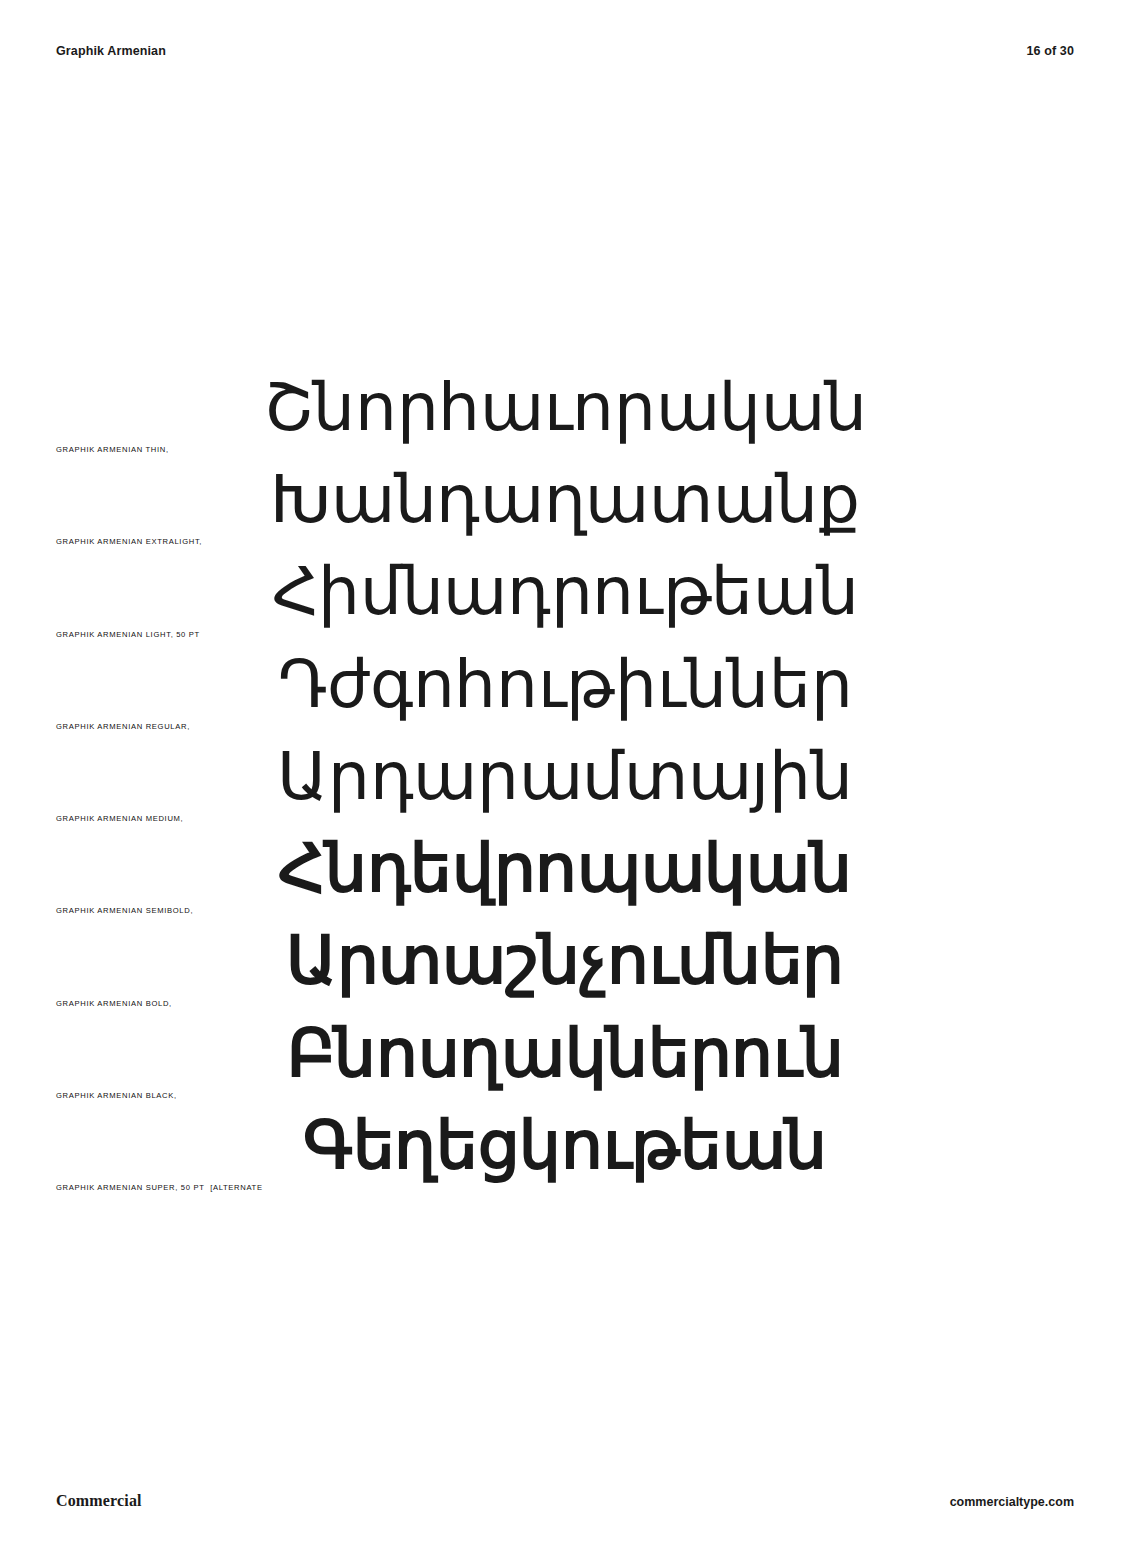Graphik Armenian
16 of 30
Շնորհաւորական
Graphik Armenian Thin,
Խանդաղատանք
Graphik Armenian Extralight,
Հիմնադրութեան
Graphik Armenian Light, 50 pt
Դժգոհութիւններ
Graphik Armenian Regular,
Արդարամտային
Graphik Armenian Medium,
Հնդեվրոպական
Graphik Armenian Semibold,
Արտաշնչումներ
Graphik Armenian Bold,
Բնոսղակներուն
Graphik Armenian Black,
Գեղեցկութեան
Graphik Armenian Super, 50 pt [alternate
Commercial
commercialtype.com